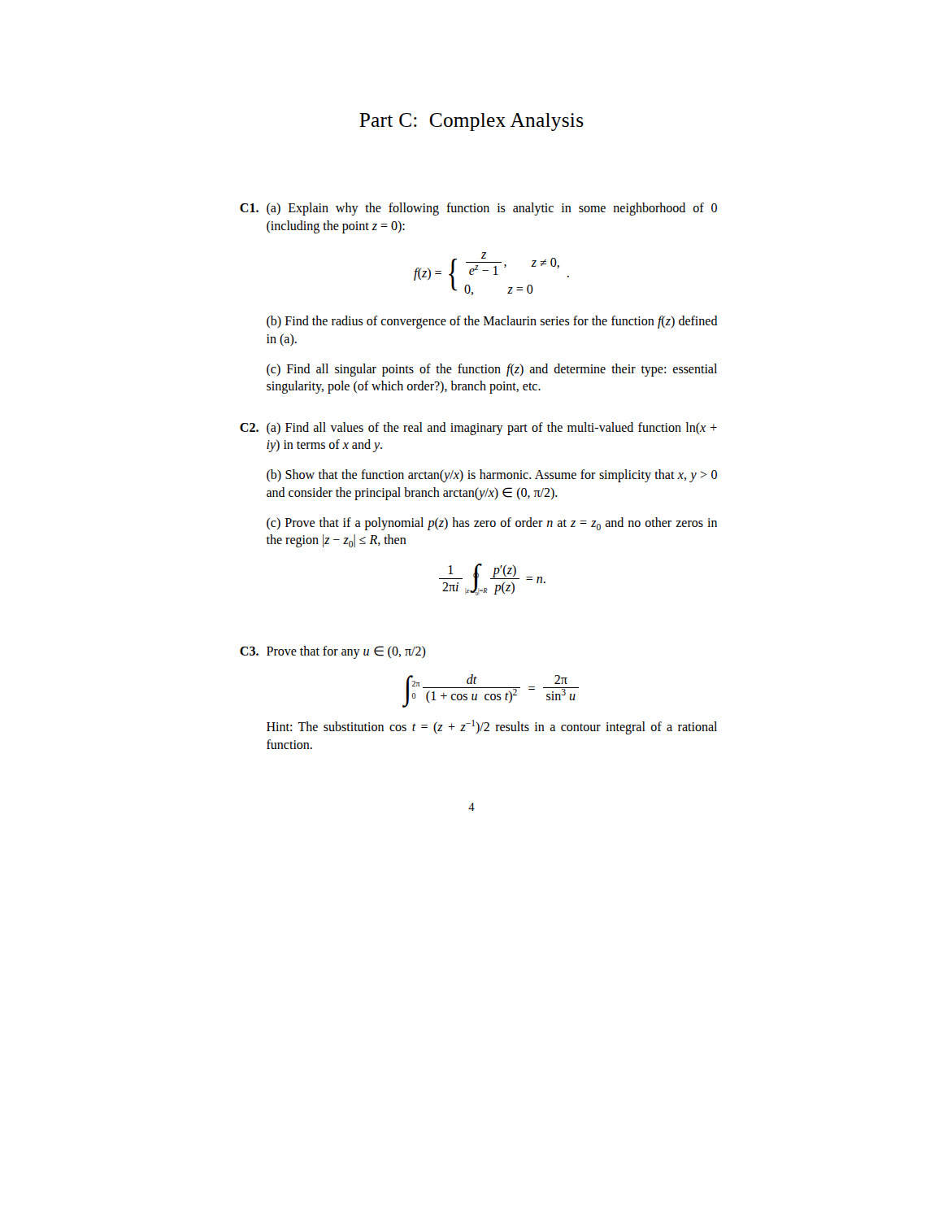Part C: Complex Analysis
C1.
(a) Explain why the following function is analytic in some neighborhood of 0 (including the point z = 0):
f(z) = { zez − 1, z ≠ 0, 0, z = 0 .
(b) Find the radius of convergence of the Maclaurin series for the function f(z) defined in (a).
(c) Find all singular points of the function f(z) and determine their type: essential singularity, pole (of which order?), branch point, etc.
C2.
(a) Find all values of the real and imaginary part of the multi-valued function ln(x + iy) in terms of x and y.
(b) Show that the function arctan(y/x) is harmonic. Assume for simplicity that x, y > 0 and consider the principal branch arctan(y/x) ∈ (0, π/2).
(c) Prove that if a polynomial p(z) has zero of order n at z = z0 and no other zeros in the region |z − z0| ≤ R, then
12πi ∫○ |z−z0|=R p′(z) p(z) = n.
C3.
Prove that for any u ∈ (0, π/2)
∫ 2π 0 dt(1 + cos u cos t)2 = 2π sin3 u
Hint: The substitution cos t = (z + z−1)/2 results in a contour integral of a rational function.
4